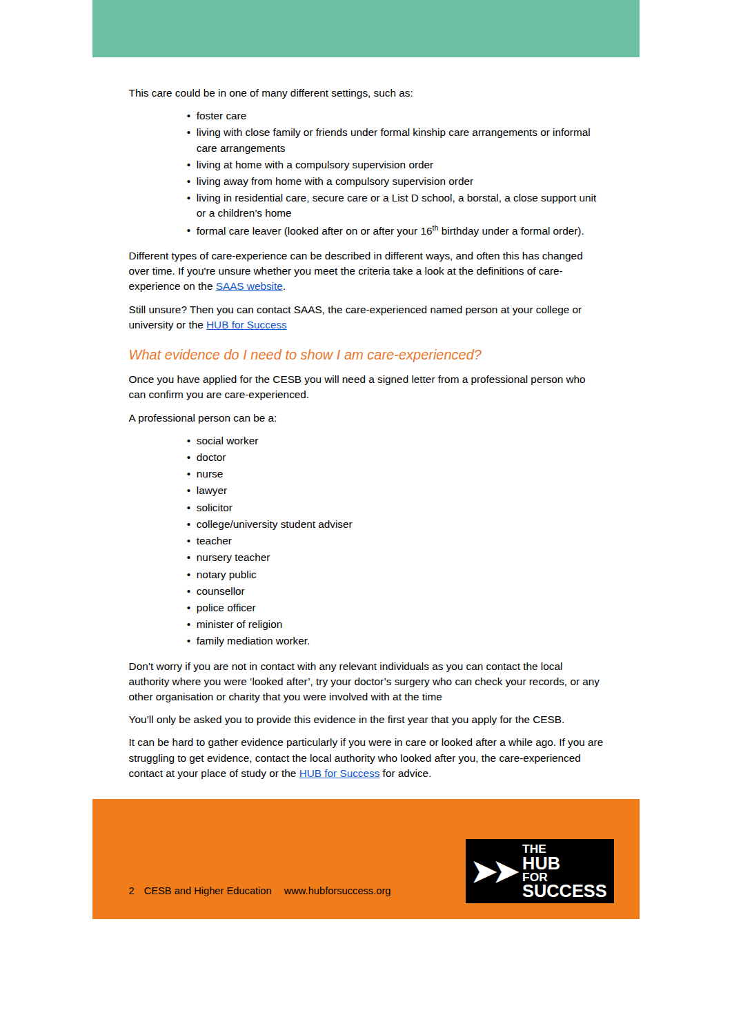This care could be in one of many different settings, such as:
foster care
living with close family or friends under formal kinship care arrangements or informal care arrangements
living at home with a compulsory supervision order
living away from home with a compulsory supervision order
living in residential care, secure care or a List D school, a borstal, a close support unit or a children’s home
formal care leaver (looked after on or after your 16th birthday under a formal order).
Different types of care-experience can be described in different ways, and often this has changed over time. If you're unsure whether you meet the criteria take a look at the definitions of care-experience on the SAAS website.
Still unsure? Then you can contact SAAS, the care-experienced named person at your college or university or the HUB for Success
What evidence do I need to show I am care-experienced?
Once you have applied for the CESB you will need a signed letter from a professional person who can confirm you are care-experienced.
A professional person can be a:
social worker
doctor
nurse
lawyer
solicitor
college/university student adviser
teacher
nursery teacher
notary public
counsellor
police officer
minister of religion
family mediation worker.
Don’t worry if you are not in contact with any relevant individuals as you can contact the local authority where you were ‘looked after’, try your doctor’s surgery who can check your records, or any other organisation or charity that you were involved with at the time
You’ll only be asked you to provide this evidence in the first year that you apply for the CESB.
It can be hard to gather evidence particularly if you were in care or looked after a while ago. If you are struggling to get evidence, contact the local authority who looked after you, the care-experienced contact at your place of study or the HUB for Success for advice.
2 CESB and Higher Educationwww.hubforsuccess.org
➤➤
THE HUB FOR SUCCESS